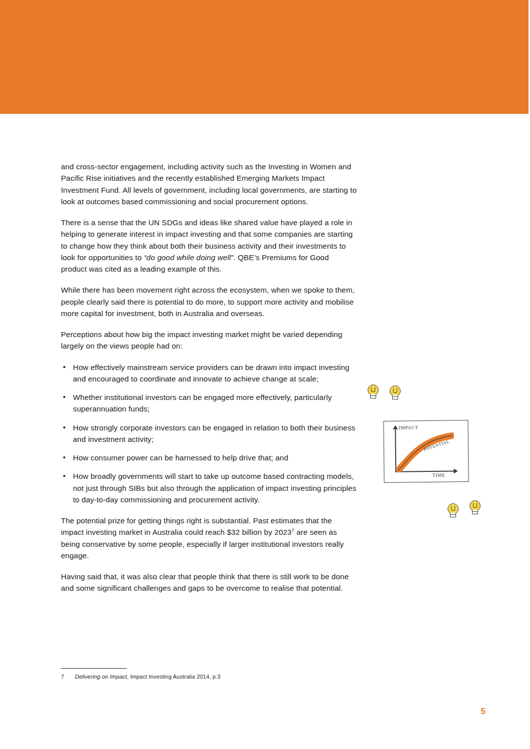and cross-sector engagement, including activity such as the Investing in Women and Pacific Rise initiatives and the recently established Emerging Markets Impact Investment Fund. All levels of government, including local governments, are starting to look at outcomes based commissioning and social procurement options.
There is a sense that the UN SDGs and ideas like shared value have played a role in helping to generate interest in impact investing and that some companies are starting to change how they think about both their business activity and their investments to look for opportunities to “do good while doing well”. QBE’s Premiums for Good product was cited as a leading example of this.
While there has been movement right across the ecosystem, when we spoke to them, people clearly said there is potential to do more, to support more activity and mobilise more capital for investment, both in Australia and overseas.
Perceptions about how big the impact investing market might be varied depending largely on the views people had on:
How effectively mainstream service providers can be drawn into impact investing and encouraged to coordinate and innovate to achieve change at scale;
Whether institutional investors can be engaged more effectively, particularly superannuation funds;
How strongly corporate investors can be engaged in relation to both their business and investment activity;
How consumer power can be harnessed to help drive that; and
How broadly governments will start to take up outcome based contracting models, not just through SIBs but also through the application of impact investing principles to day-to-day commissioning and procurement activity.
The potential prize for getting things right is substantial. Past estimates that the impact investing market in Australia could reach $32 billion by 20237 are seen as being conservative by some people, especially if larger institutional investors really engage.
Having said that, it was also clear that people think that there is still work to be done and some significant challenges and gaps to be overcome to realise that potential.
IMPACT
TIME
POTENTIAL
7 Delivering on Impact, Impact Investing Australia 2014, p.3
5